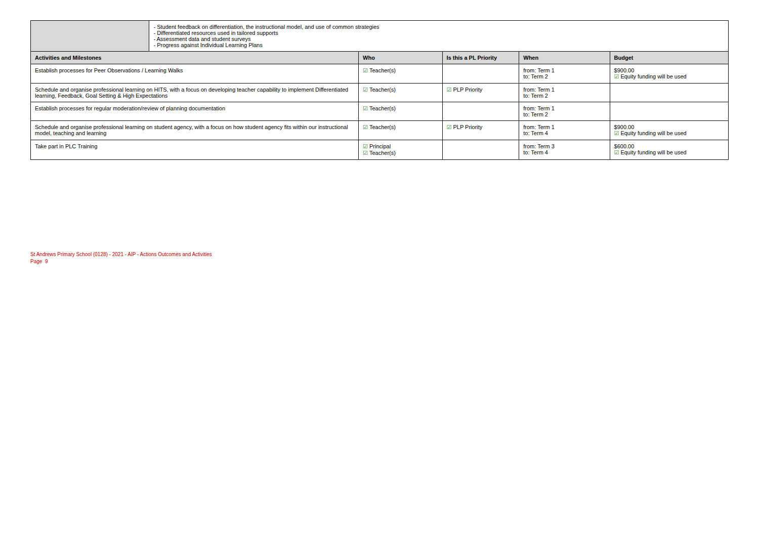| | - Student feedback on differentiation, the instructional model, and use of common strategies - Differentiated resources used in tailored supports - Assessment data and student surveys - Progress against Individual Learning Plans |
| Activities and Milestones | Who | Is this a PL Priority | When | Budget |
| Establish processes for Peer Observations / Learning Walks | ☑ Teacher(s) | | from: Term 1 to: Term 2 | $900.00 ☑ Equity funding will be used |
| Schedule and organise professional learning on HITS, with a focus on developing teacher capability to implement Differentiated learning, Feedback, Goal Setting & High Expectations | ☑ Teacher(s) | ☑ PLP Priority | from: Term 1 to: Term 2 | |
| Establish processes for regular moderation/review of planning documentation | ☑ Teacher(s) | | from: Term 1 to: Term 2 | |
| Schedule and organise professional learning on student agency, with a focus on how student agency fits within our instructional model, teaching and learning | ☑ Teacher(s) | ☑ PLP Priority | from: Term 1 to: Term 4 | $900.00 ☑ Equity funding will be used |
| Take part in PLC Training | ☑ Principal ☑ Teacher(s) | | from: Term 3 to: Term 4 | $600.00 ☑ Equity funding will be used |
St Andrews Primary School (0128) - 2021 - AIP - Actions Outcomes and Activities
Page 9